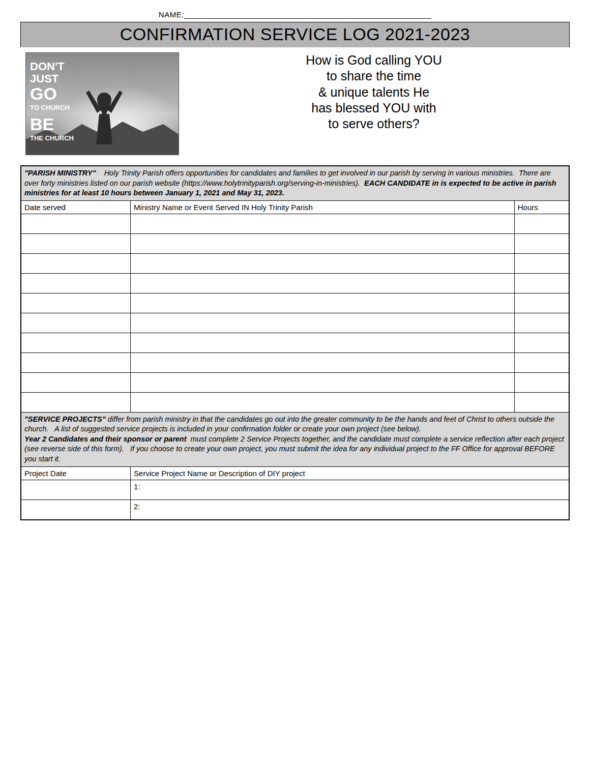NAME:_______________________________________________________
CONFIRMATION SERVICE LOG 2021-2023
DON'T JUST GO TO CHURCH BE THE CHURCH
How is God calling YOU
to share the time
& unique talents He
has blessed YOU with
to serve others?
| "PARISH MINISTRY" Holy Trinity Parish offers opportunities for candidates and families to get involved in our parish by serving in various ministries. There are over forty ministries listed on our parish website (https://www.holytrinityparish.org/serving-in-ministries). EACH CANDIDATE in is expected to be active in parish ministries for at least 10 hours between January 1, 2021 and May 31, 2023. |
| Date served | Ministry Name or Event Served IN Holy Trinity Parish | Hours |
| "SERVICE PROJECTS" differ from parish ministry in that the candidates go out into the greater community to be the hands and feet of Christ to others outside the church. A list of suggested service projects is included in your confirmation folder or create your own project (see below). Year 2 Candidates and their sponsor or parent must complete 2 Service Projects together, and the candidate must complete a service reflection after each project (see reverse side of this form). If you choose to create your own project, you must submit the idea for any individual project to the FF Office for approval BEFORE you start it. |
| Project Date | Service Project Name or Description of DIY project |
| | 1: |
| | 2: |